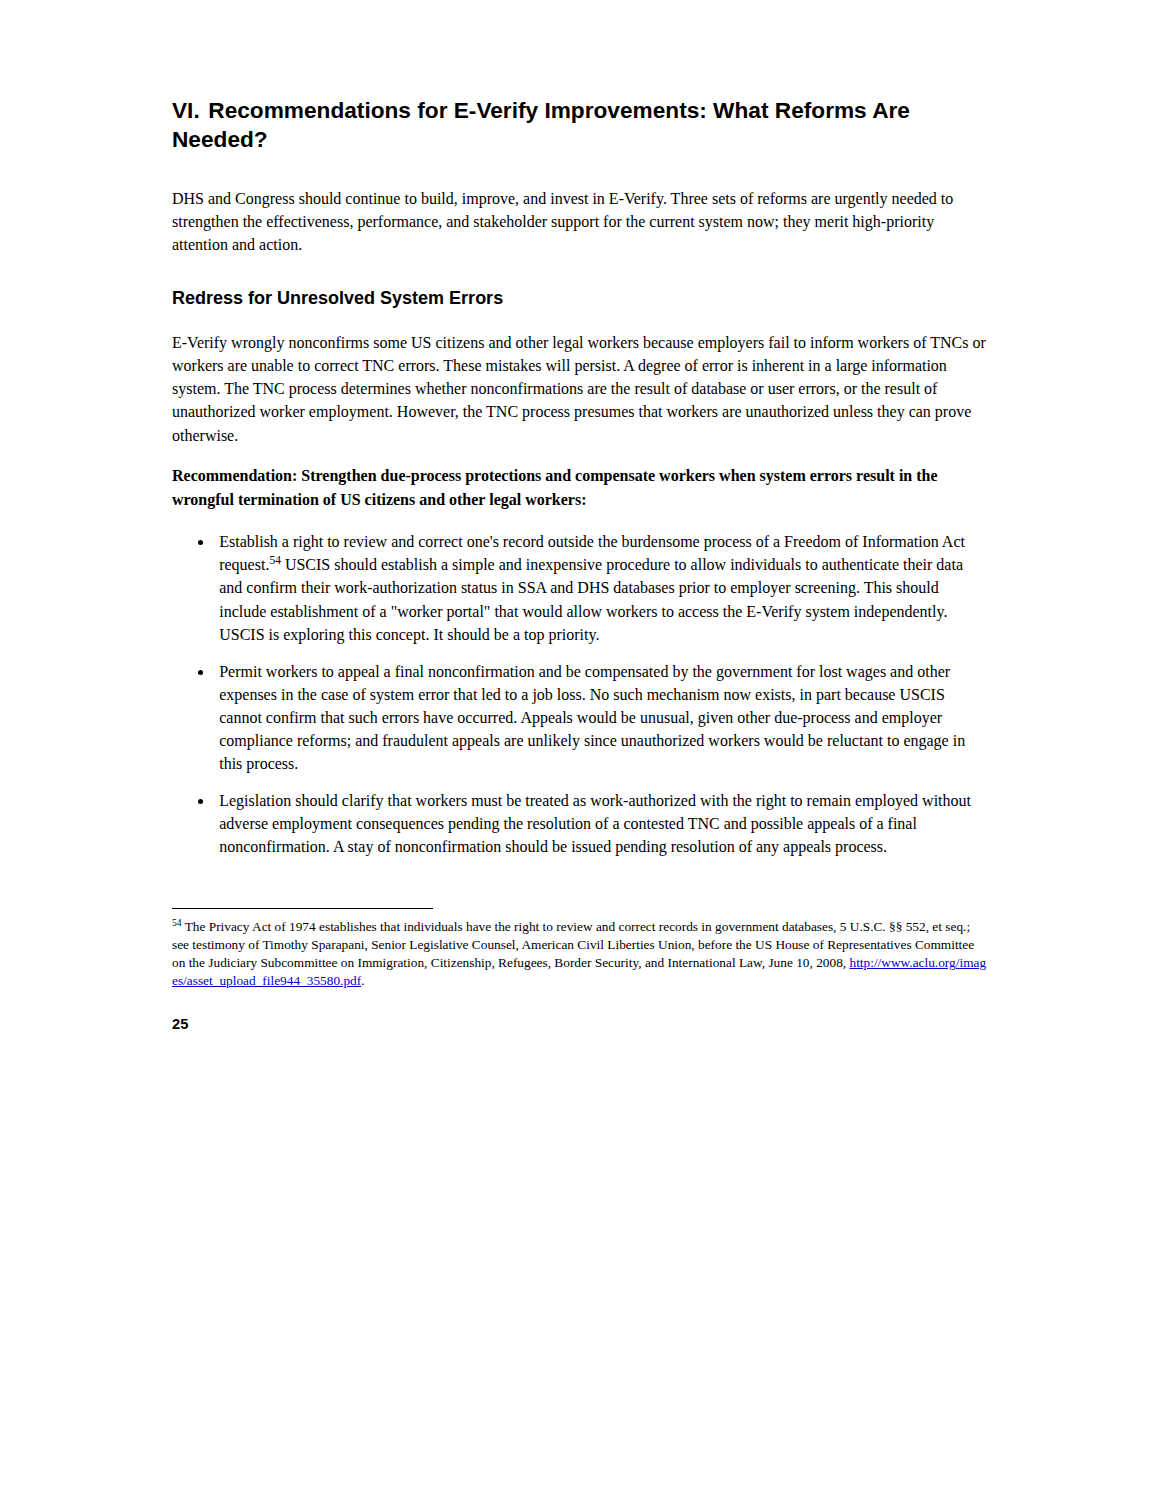VI. Recommendations for E-Verify Improvements: What Reforms Are Needed?
DHS and Congress should continue to build, improve, and invest in E-Verify. Three sets of reforms are urgently needed to strengthen the effectiveness, performance, and stakeholder support for the current system now; they merit high-priority attention and action.
Redress for Unresolved System Errors
E-Verify wrongly nonconfirms some US citizens and other legal workers because employers fail to inform workers of TNCs or workers are unable to correct TNC errors. These mistakes will persist. A degree of error is inherent in a large information system. The TNC process determines whether nonconfirmations are the result of database or user errors, or the result of unauthorized worker employment. However, the TNC process presumes that workers are unauthorized unless they can prove otherwise.
Recommendation: Strengthen due-process protections and compensate workers when system errors result in the wrongful termination of US citizens and other legal workers:
Establish a right to review and correct one's record outside the burdensome process of a Freedom of Information Act request.54 USCIS should establish a simple and inexpensive procedure to allow individuals to authenticate their data and confirm their work-authorization status in SSA and DHS databases prior to employer screening. This should include establishment of a "worker portal" that would allow workers to access the E-Verify system independently. USCIS is exploring this concept. It should be a top priority.
Permit workers to appeal a final nonconfirmation and be compensated by the government for lost wages and other expenses in the case of system error that led to a job loss. No such mechanism now exists, in part because USCIS cannot confirm that such errors have occurred. Appeals would be unusual, given other due-process and employer compliance reforms; and fraudulent appeals are unlikely since unauthorized workers would be reluctant to engage in this process.
Legislation should clarify that workers must be treated as work-authorized with the right to remain employed without adverse employment consequences pending the resolution of a contested TNC and possible appeals of a final nonconfirmation. A stay of nonconfirmation should be issued pending resolution of any appeals process.
54 The Privacy Act of 1974 establishes that individuals have the right to review and correct records in government databases, 5 U.S.C. §§ 552, et seq.; see testimony of Timothy Sparapani, Senior Legislative Counsel, American Civil Liberties Union, before the US House of Representatives Committee on the Judiciary Subcommittee on Immigration, Citizenship, Refugees, Border Security, and International Law, June 10, 2008, http://www.aclu.org/images/asset_upload_file944_35580.pdf.
25